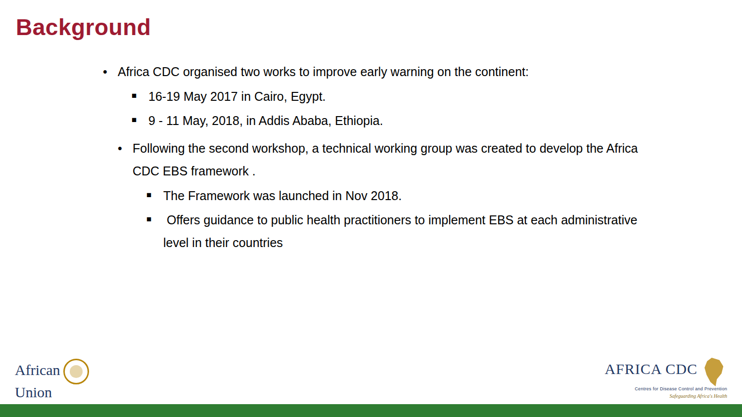Background
Africa CDC organised two works to improve early warning on the continent:
16-19 May 2017 in Cairo, Egypt.
9 - 11 May, 2018, in Addis Ababa, Ethiopia.
Following the second workshop, a technical working group was created to develop the Africa CDC EBS framework .
The Framework was launched in Nov 2018.
Offers guidance to public health practitioners to implement EBS at each administrative level in their countries
African
Union
AFRICA CDC
Centres for Disease Control and Prevention
Safeguarding Africa's Health